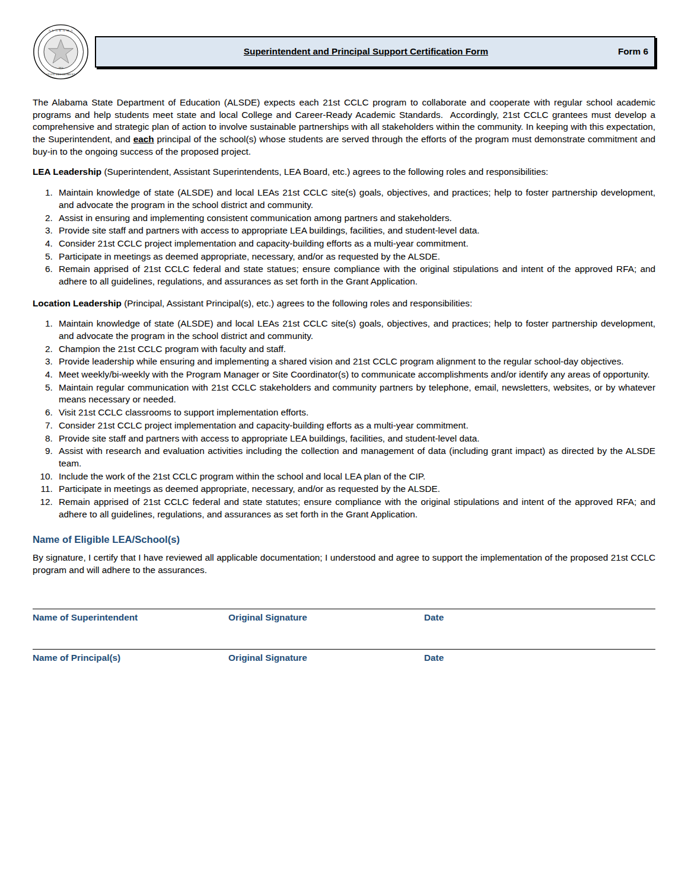A L A B A M A STATE DEPARTMENT 1854
Superintendent and Principal Support Certification Form Form 6
The Alabama State Department of Education (ALSDE) expects each 21st CCLC program to collaborate and cooperate with regular school academic programs and help students meet state and local College and Career-Ready Academic Standards. Accordingly, 21st CCLC grantees must develop a comprehensive and strategic plan of action to involve sustainable partnerships with all stakeholders within the community. In keeping with this expectation, the Superintendent, and each principal of the school(s) whose students are served through the efforts of the program must demonstrate commitment and buy-in to the ongoing success of the proposed project.
LEA Leadership (Superintendent, Assistant Superintendents, LEA Board, etc.) agrees to the following roles and responsibilities:
Maintain knowledge of state (ALSDE) and local LEAs 21st CCLC site(s) goals, objectives, and practices; help to foster partnership development, and advocate the program in the school district and community.
Assist in ensuring and implementing consistent communication among partners and stakeholders.
Provide site staff and partners with access to appropriate LEA buildings, facilities, and student-level data.
Consider 21st CCLC project implementation and capacity-building efforts as a multi-year commitment.
Participate in meetings as deemed appropriate, necessary, and/or as requested by the ALSDE.
Remain apprised of 21st CCLC federal and state statues; ensure compliance with the original stipulations and intent of the approved RFA; and adhere to all guidelines, regulations, and assurances as set forth in the Grant Application.
Location Leadership (Principal, Assistant Principal(s), etc.) agrees to the following roles and responsibilities:
Maintain knowledge of state (ALSDE) and local LEAs 21st CCLC site(s) goals, objectives, and practices; help to foster partnership development, and advocate the program in the school district and community.
Champion the 21st CCLC program with faculty and staff.
Provide leadership while ensuring and implementing a shared vision and 21st CCLC program alignment to the regular school-day objectives.
Meet weekly/bi-weekly with the Program Manager or Site Coordinator(s) to communicate accomplishments and/or identify any areas of opportunity.
Maintain regular communication with 21st CCLC stakeholders and community partners by telephone, email, newsletters, websites, or by whatever means necessary or needed.
Visit 21st CCLC classrooms to support implementation efforts.
Consider 21st CCLC project implementation and capacity-building efforts as a multi-year commitment.
Provide site staff and partners with access to appropriate LEA buildings, facilities, and student-level data.
Assist with research and evaluation activities including the collection and management of data (including grant impact) as directed by the ALSDE team.
Include the work of the 21st CCLC program within the school and local LEA plan of the CIP.
Participate in meetings as deemed appropriate, necessary, and/or as requested by the ALSDE.
Remain apprised of 21st CCLC federal and state statutes; ensure compliance with the original stipulations and intent of the approved RFA; and adhere to all guidelines, regulations, and assurances as set forth in the Grant Application.
Name of Eligible LEA/School(s)
By signature, I certify that I have reviewed all applicable documentation; I understood and agree to support the implementation of the proposed 21st CCLC program and will adhere to the assurances.
Name of Superintendent Original Signature Date
Name of Principal(s) Original Signature Date